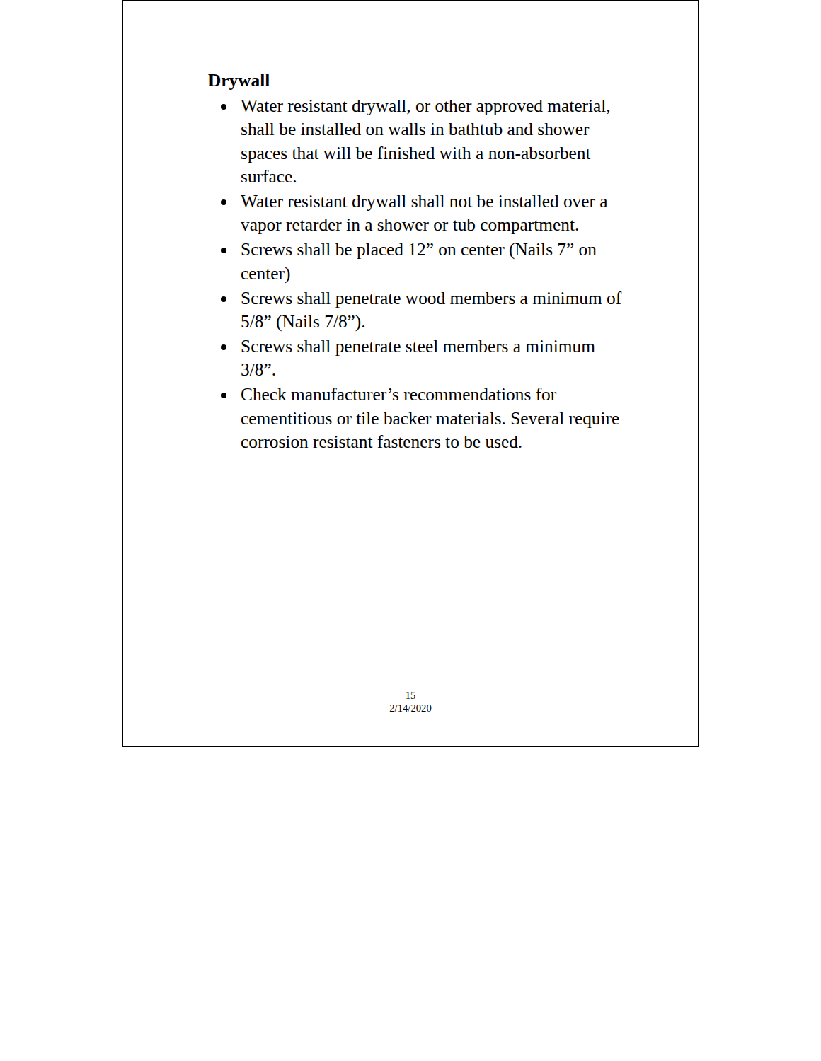Drywall
Water resistant drywall, or other approved material, shall be installed on walls in bathtub and shower spaces that will be finished with a non-absorbent surface.
Water resistant drywall shall not be installed over a vapor retarder in a shower or tub compartment.
Screws shall be placed 12” on center (Nails 7” on center)
Screws shall penetrate wood members a minimum of 5/8” (Nails 7/8”).
Screws shall penetrate steel members a minimum 3/8”.
Check manufacturer’s recommendations for cementitious or tile backer materials. Several require corrosion resistant fasteners to be used.
15
2/14/2020